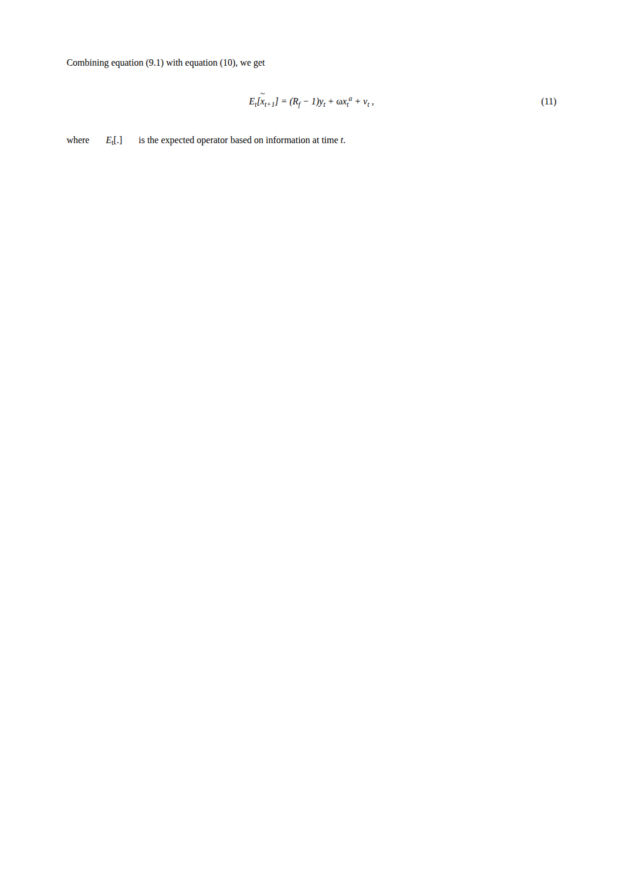Combining equation (9.1) with equation (10), we get
Et[xt+1] = (Rf − 1)yt + ωxta + vt , (11)
where Et[.] is the expected operator based on information at time t.